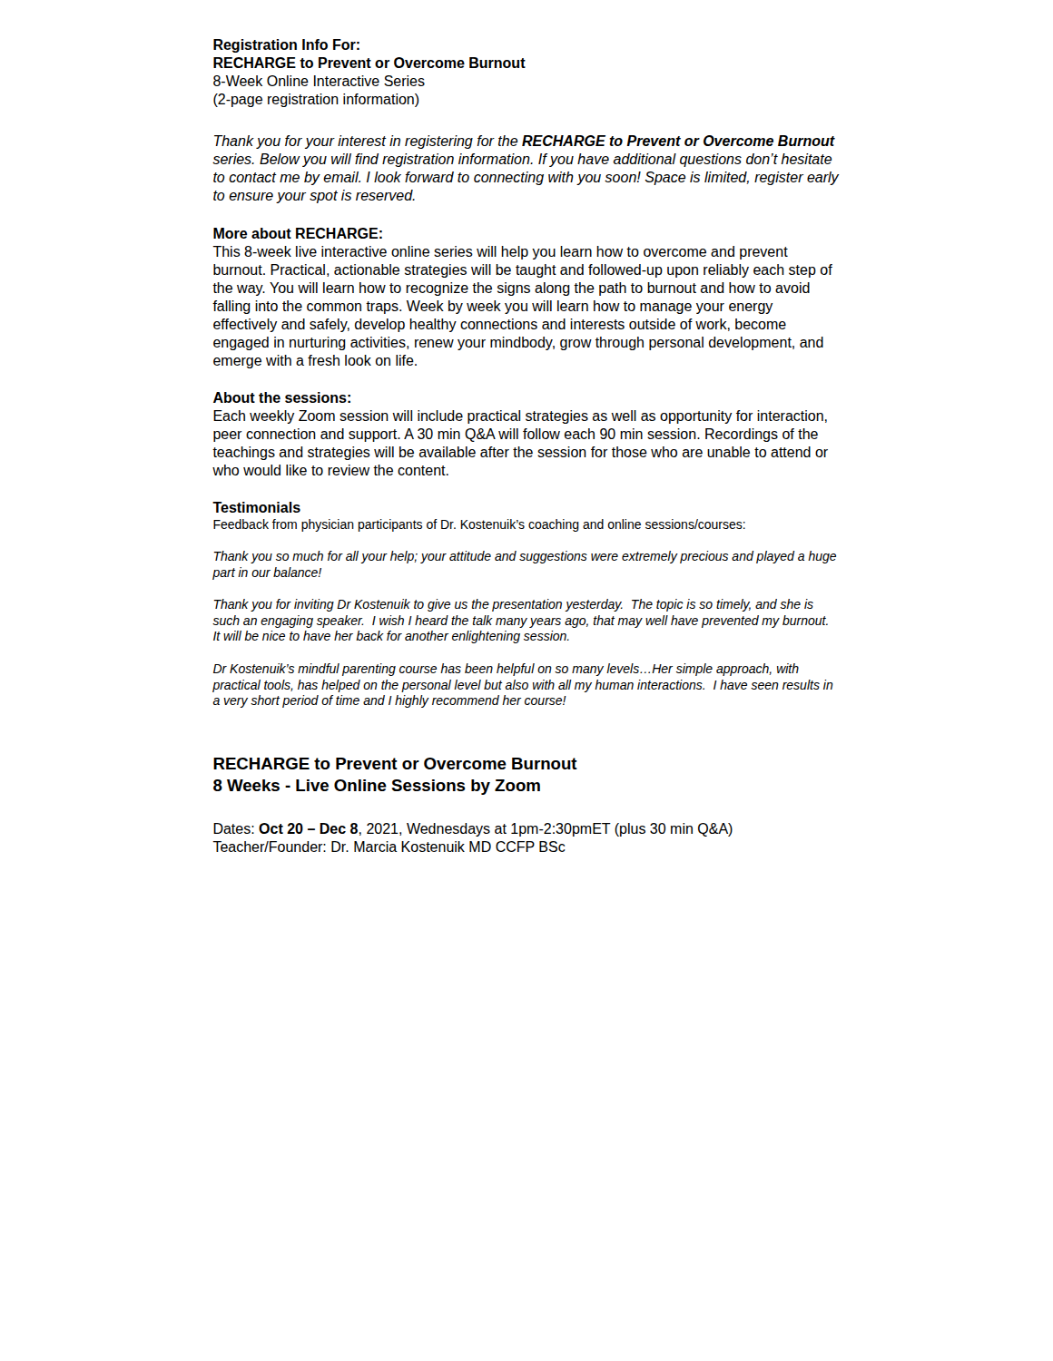Registration Info For:
RECHARGE to Prevent or Overcome Burnout
8-Week Online Interactive Series
(2-page registration information)
Thank you for your interest in registering for the RECHARGE to Prevent or Overcome Burnout series. Below you will find registration information. If you have additional questions don’t hesitate to contact me by email. I look forward to connecting with you soon! Space is limited, register early to ensure your spot is reserved.
More about RECHARGE:
This 8-week live interactive online series will help you learn how to overcome and prevent burnout. Practical, actionable strategies will be taught and followed-up upon reliably each step of the way. You will learn how to recognize the signs along the path to burnout and how to avoid falling into the common traps. Week by week you will learn how to manage your energy effectively and safely, develop healthy connections and interests outside of work, become engaged in nurturing activities, renew your mindbody, grow through personal development, and emerge with a fresh look on life.
About the sessions:
Each weekly Zoom session will include practical strategies as well as opportunity for interaction, peer connection and support. A 30 min Q&A will follow each 90 min session. Recordings of the teachings and strategies will be available after the session for those who are unable to attend or who would like to review the content.
Testimonials
Feedback from physician participants of Dr. Kostenuik’s coaching and online sessions/courses:
Thank you so much for all your help; your attitude and suggestions were extremely precious and played a huge part in our balance!
Thank you for inviting Dr Kostenuik to give us the presentation yesterday. The topic is so timely, and she is such an engaging speaker. I wish I heard the talk many years ago, that may well have prevented my burnout. It will be nice to have her back for another enlightening session.
Dr Kostenuik’s mindful parenting course has been helpful on so many levels…Her simple approach, with practical tools, has helped on the personal level but also with all my human interactions. I have seen results in a very short period of time and I highly recommend her course!
RECHARGE to Prevent or Overcome Burnout
8 Weeks - Live Online Sessions by Zoom
Dates: Oct 20 – Dec 8, 2021, Wednesdays at 1pm-2:30pmET (plus 30 min Q&A)
Teacher/Founder: Dr. Marcia Kostenuik MD CCFP BSc